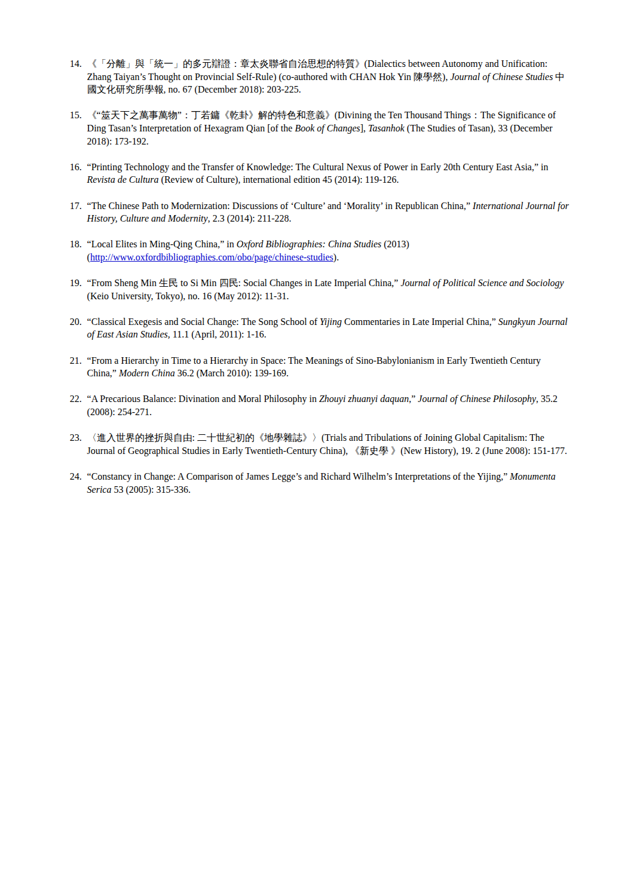《「分離」與「統一」的多元辯證：章太炎聯省自治思想的特質》(Dialectics between Autonomy and Unification: Zhang Taiyan’s Thought on Provincial Self-Rule) (co-authored with CHAN Hok Yin 陳學然), Journal of Chinese Studies 中國文化研究所學報, no. 67 (December 2018): 203-225.
《“筮天下之萬事萬物”：丁若鏞《乾卦》解的特色和意義》(Divining the Ten Thousand Things：The Significance of Ding Tasan’s Interpretation of Hexagram Qian [of the Book of Changes], Tasanhok (The Studies of Tasan), 33 (December 2018): 173-192.
“Printing Technology and the Transfer of Knowledge: The Cultural Nexus of Power in Early 20th Century East Asia,” in Revista de Cultura (Review of Culture), international edition 45 (2014): 119-126.
“The Chinese Path to Modernization: Discussions of ‘Culture’ and ‘Morality’ in Republican China,” International Journal for History, Culture and Modernity, 2.3 (2014): 211-228.
“Local Elites in Ming-Qing China,” in Oxford Bibliographies: China Studies (2013) (http://www.oxfordbibliographies.com/obo/page/chinese-studies).
“From Sheng Min 生民 to Si Min 四民: Social Changes in Late Imperial China,” Journal of Political Science and Sociology (Keio University, Tokyo), no. 16 (May 2012): 11-31.
“Classical Exegesis and Social Change: The Song School of Yijing Commentaries in Late Imperial China,” Sungkyun Journal of East Asian Studies, 11.1 (April, 2011): 1-16.
“From a Hierarchy in Time to a Hierarchy in Space: The Meanings of Sino-Babylonianism in Early Twentieth Century China,” Modern China 36.2 (March 2010): 139-169.
“A Precarious Balance: Divination and Moral Philosophy in Zhouyi zhuanyi daquan,” Journal of Chinese Philosophy, 35.2 (2008): 254-271.
〈進入世界的挫折與自由: 二十世紀初的《地學雜誌》〉(Trials and Tribulations of Joining Global Capitalism: The Journal of Geographical Studies in Early Twentieth-Century China), 《新史學 》(New History), 19. 2 (June 2008): 151-177.
“Constancy in Change: A Comparison of James Legge’s and Richard Wilhelm’s Interpretations of the Yijing,” Monumenta Serica 53 (2005): 315-336.